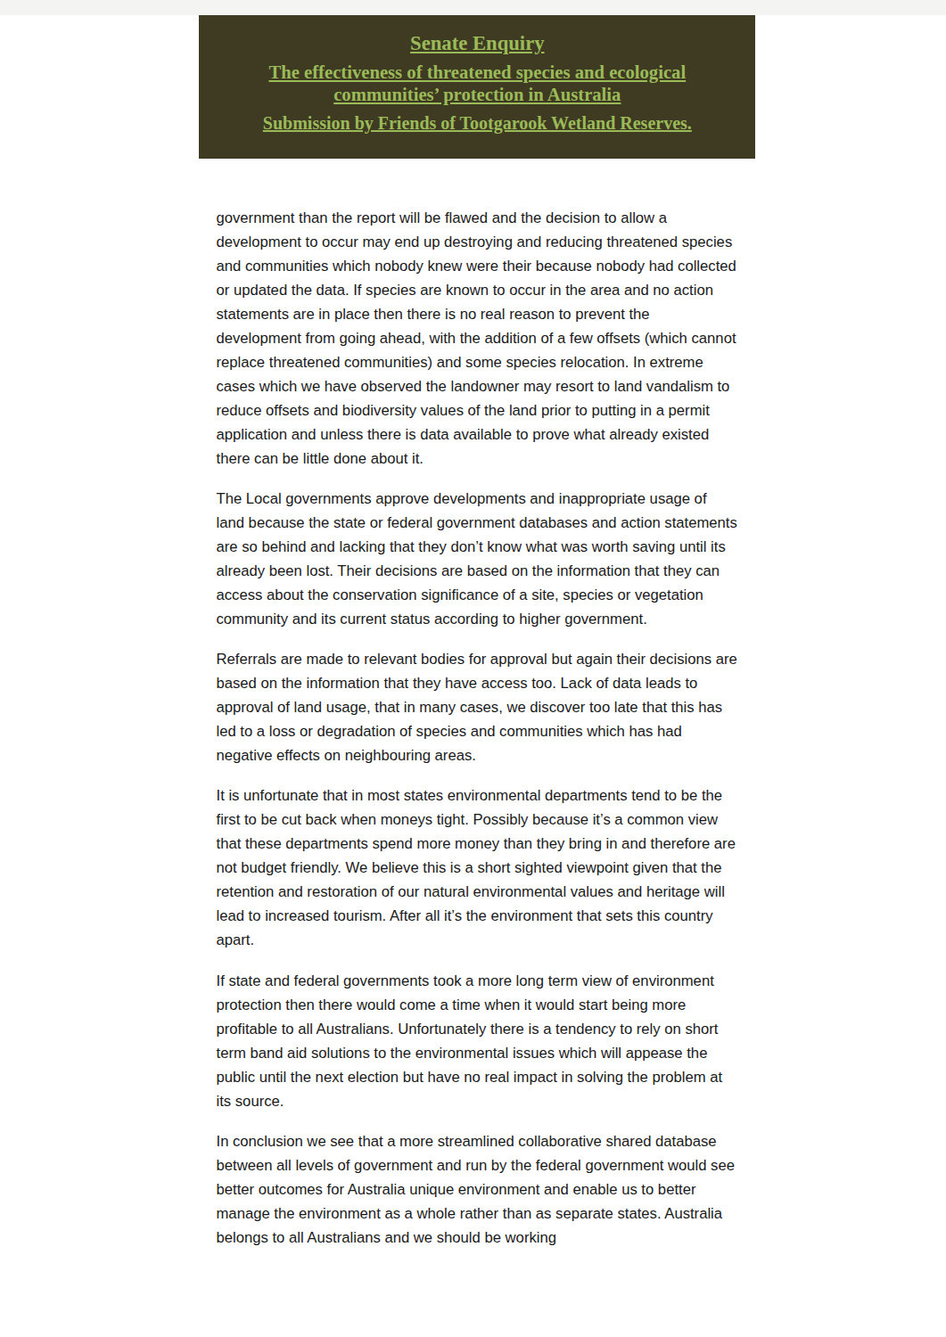Senate Enquiry
The effectiveness of threatened species and ecological communities’ protection in Australia
Submission by Friends of Tootgarook Wetland Reserves.
government than the report will be flawed and the decision to allow a development to occur may end up destroying and reducing threatened species and communities which nobody knew were their because nobody had collected or updated the data. If species are known to occur in the area and no action statements are in place then there is no real reason to prevent the development from going ahead, with the addition of a few offsets (which cannot replace threatened communities) and some species relocation. In extreme cases which we have observed the landowner may resort to land vandalism to reduce offsets and biodiversity values of the land prior to putting in a permit application and unless there is data available to prove what already existed there can be little done about it.
The Local governments approve developments and inappropriate usage of land because the state or federal government databases and action statements are so behind and lacking that they don’t know what was worth saving until its already been lost. Their decisions are based on the information that they can access about the conservation significance of a site, species or vegetation community and its current status according to higher government.
Referrals are made to relevant bodies for approval but again their decisions are based on the information that they have access too. Lack of data leads to approval of land usage, that in many cases, we discover too late that this has led to a loss or degradation of species and communities which has had negative effects on neighbouring areas.
It is unfortunate that in most states environmental departments tend to be the first to be cut back when moneys tight. Possibly because it’s a common view that these departments spend more money than they bring in and therefore are not budget friendly. We believe this is a short sighted viewpoint given that the retention and restoration of our natural environmental values and heritage will lead to increased tourism. After all it’s the environment that sets this country apart.
If state and federal governments took a more long term view of environment protection then there would come a time when it would start being more profitable to all Australians. Unfortunately there is a tendency to rely on short term band aid solutions to the environmental issues which will appease the public until the next election but have no real impact in solving the problem at its source.
In conclusion we see that a more streamlined collaborative shared database between all levels of government and run by the federal government would see better outcomes for Australia unique environment and enable us to better manage the environment as a whole rather than as separate states. Australia belongs to all Australians and we should be working